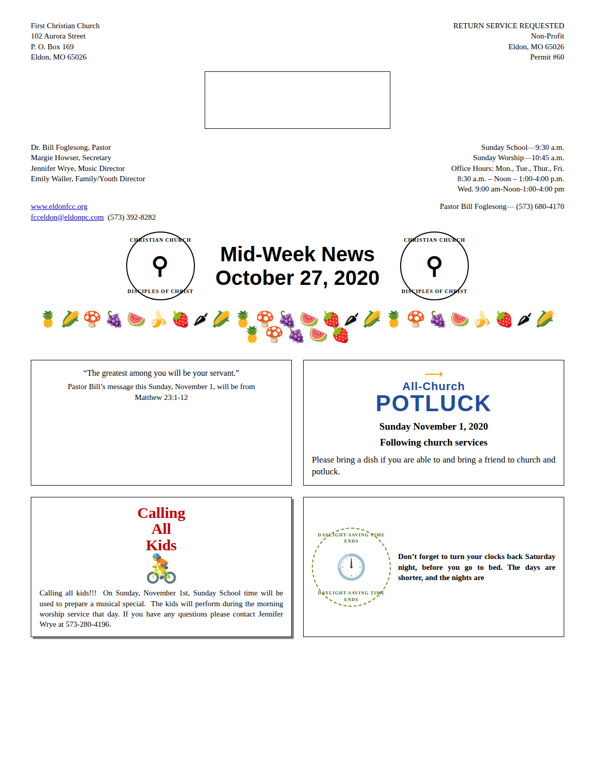First Christian Church 102 Aurora Street P. O. Box 169 Eldon, MO 65026
RETURN SERVICE REQUESTED Non-Profit Eldon, MO 65026 Permit #60
Dr. Bill Foglesong, Pastor Margie Howser, Secretary Jennifer Wrye, Music Director Emily Waller, Family/Youth Director
Sunday School—9:30 a.m. Sunday Worship—10:45 a.m. Office Hours: Mon., Tue., Thur., Fri. 8:30 a.m. – Noon – 1:00-4:00 p.m. Wed. 9:00 am-Noon-1:00-4:00 pm
www.eldonfcc.org
fcceldon@eldonpc.com (573) 392-8282
Pastor Bill Foglesong— (573) 680-4170
CHRISTIAN CHURCH
⚲
DISCIPLES OF CHRIST
Mid-Week News
October 27, 2020
CHRISTIAN CHURCH
⚲
DISCIPLES OF CHRIST
🍍🌽🍄🍇🍉🍌🍓🌶🌽🍍🍄🍇🍉🍓🌶🌽🍍🍄🍇🍉🍌🍓🌶🌽🍍🍄🍇🍉🍓
“The greatest among you will be your servant.” Pastor Bill’s message this Sunday, November 1, will be from
Matthew 23:1-12
⟶
All-Church
POTLUCK
Sunday November 1, 2020
Following church services
Please bring a dish if you are able to and bring a friend to church and potluck.
Calling
All
Kids
🚴
Calling all kids!!! On Sunday, November 1st, Sunday School time will be used to prepare a musical special. The kids will perform during the morning worship service that day. If you have any questions please contact Jennifer Wrye at 573-280-4196.
DAYLIGHT-SAVING TIME ENDS
🕛
DAYLIGHT-SAVING TIME ENDS
Don’t forget to turn your clocks back Saturday night, before you go to bed. The days are shorter, and the nights are